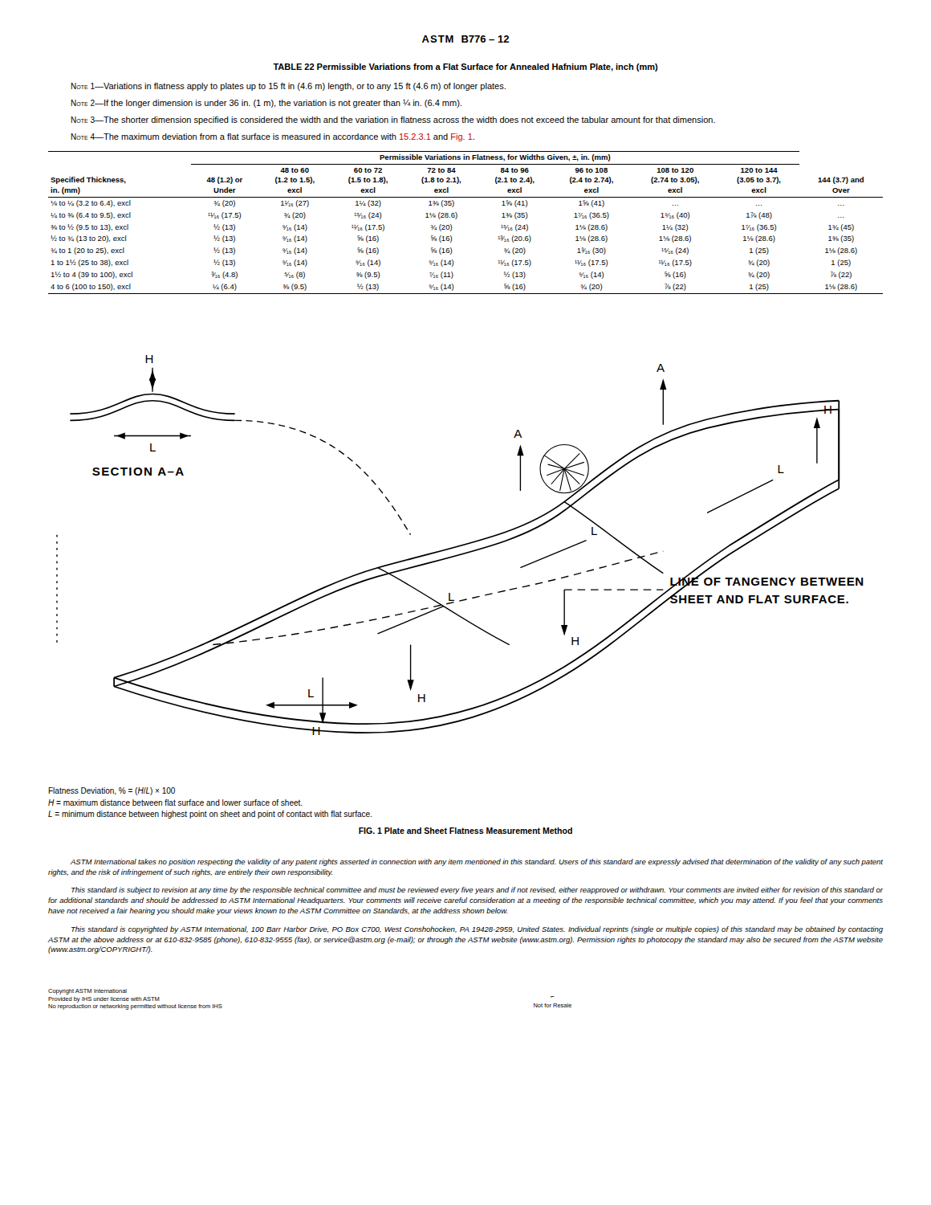ASTM B776 – 12
TABLE 22 Permissible Variations from a Flat Surface for Annealed Hafnium Plate, inch (mm)
Note 1—Variations in flatness apply to plates up to 15 ft in (4.6 m) length, or to any 15 ft (4.6 m) of longer plates.
Note 2—If the longer dimension is under 36 in. (1 m), the variation is not greater than ¼ in. (6.4 mm).
Note 3—The shorter dimension specified is considered the width and the variation in flatness across the width does not exceed the tabular amount for that dimension.
Note 4—The maximum deviation from a flat surface is measured in accordance with 15.2.3.1 and Fig. 1.
| Specified Thickness, in. (mm) | Permissible Variations in Flatness, for Widths Given, ±, in. (mm) |
| --- | --- |
| 48 (1.2) or Under | 48 to 60 (1.2 to 1.5), excl | 60 to 72 (1.5 to 1.8), excl | 72 to 84 (1.8 to 2.1), excl | 84 to 96 (2.1 to 2.4), excl | 96 to 108 (2.4 to 2.74), excl | 108 to 120 (2.74 to 3.05), excl | 120 to 144 (3.05 to 3.7), excl | 144 (3.7) and Over |
| ⅛ to ¼ (3.2 to 6.4), excl | ¾ (20) | 1 ¹⁄₁₆ (27) | 1¼ (32) | 1⅜ (35) | 1⅝ (41) | 1⅝ (41) | … | … | … |
| ¼ to ⅜ (6.4 to 9.5), excl | ¹¹⁄₁₆ (17.5) | ¾ (20) | ¹⁵⁄₁₆ (24) | 1⅛ (28.6) | 1⅜ (35) | 1 ⁷⁄₁₆ (36.5) | 1 ⁹⁄₁₆ (40) | 1⅞ (48) | … |
| ⅜ to ½ (9.5 to 13), excl | ½ (13) | ⁹⁄₁₆ (14) | ¹¹⁄₁₆ (17.5) | ¾ (20) | ¹⁵⁄₁₆ (24) | 1⅛ (28.6) | 1¼ (32) | 1 ⁷⁄₁₆ (36.5) | 1¾ (45) |
| ½ to ¾ (13 to 20), excl | ½ (13) | ⁹⁄₁₆ (14) | ⅝ (16) | ⅝ (16) | ¹³⁄₁₆ (20.6) | 1⅛ (28.6) | 1⅛ (28.6) | 1⅛ (28.6) | 1⅜ (35) |
| ¾ to 1 (20 to 25), excl | ½ (13) | ⁹⁄₁₆ (14) | ⅝ (16) | ⅝ (16) | ¾ (20) | 1 ³⁄₁₆ (30) | ¹⁵⁄₁₆ (24) | 1 (25) | 1⅛ (28.6) |
| 1 to 1½ (25 to 38), excl | ½ (13) | ⁹⁄₁₆ (14) | ⁹⁄₁₆ (14) | ⁹⁄₁₆ (14) | ¹¹⁄₁₆ (17.5) | ¹¹⁄₁₆ (17.5) | ¹¹⁄₁₆ (17.5) | ¾ (20) | 1 (25) |
| 1½ to 4 (39 to 100), excl | ³⁄₁₆ (4.8) | ⁵⁄₁₆ (8) | ⅜ (9.5) | ⁷⁄₁₆ (11) | ½ (13) | ⁹⁄₁₆ (14) | ⅝ (16) | ¾ (20) | ⅞ (22) |
| 4 to 6 (100 to 150), excl | ¼ (6.4) | ⅜ (9.5) | ½ (13) | ⁹⁄₁₆ (14) | ⅝ (16) | ¾ (20) | ⅞ (22) | 1 (25) | 1⅛ (28.6) |
H L SECTION A–A A A H H H H L L L L LINE OF TANGENCY BETWEEN SHEET AND FLAT SURFACE.
Flatness Deviation, % = (H/L) × 100
H = maximum distance between flat surface and lower surface of sheet.
L = minimum distance between highest point on sheet and point of contact with flat surface.
FIG. 1 Plate and Sheet Flatness Measurement Method
ASTM International takes no position respecting the validity of any patent rights asserted in connection with any item mentioned in this standard. Users of this standard are expressly advised that determination of the validity of any such patent rights, and the risk of infringement of such rights, are entirely their own responsibility.
This standard is subject to revision at any time by the responsible technical committee and must be reviewed every five years and if not revised, either reapproved or withdrawn. Your comments are invited either for revision of this standard or for additional standards and should be addressed to ASTM International Headquarters. Your comments will receive careful consideration at a meeting of the responsible technical committee, which you may attend. If you feel that your comments have not received a fair hearing you should make your views known to the ASTM Committee on Standards, at the address shown below.
This standard is copyrighted by ASTM International, 100 Barr Harbor Drive, PO Box C700, West Conshohocken, PA 19428-2959, United States. Individual reprints (single or multiple copies) of this standard may be obtained by contacting ASTM at the above address or at 610-832-9585 (phone), 610-832-9555 (fax), or service@astm.org (e-mail); or through the ASTM website (www.astm.org). Permission rights to photocopy the standard may also be secured from the ASTM website (www.astm.org/COPYRIGHT/).
Copyright ASTM International
Provided by IHS under license with ASTM
No reproduction or networking permitted without license from IHS
⌐
Not for Resale